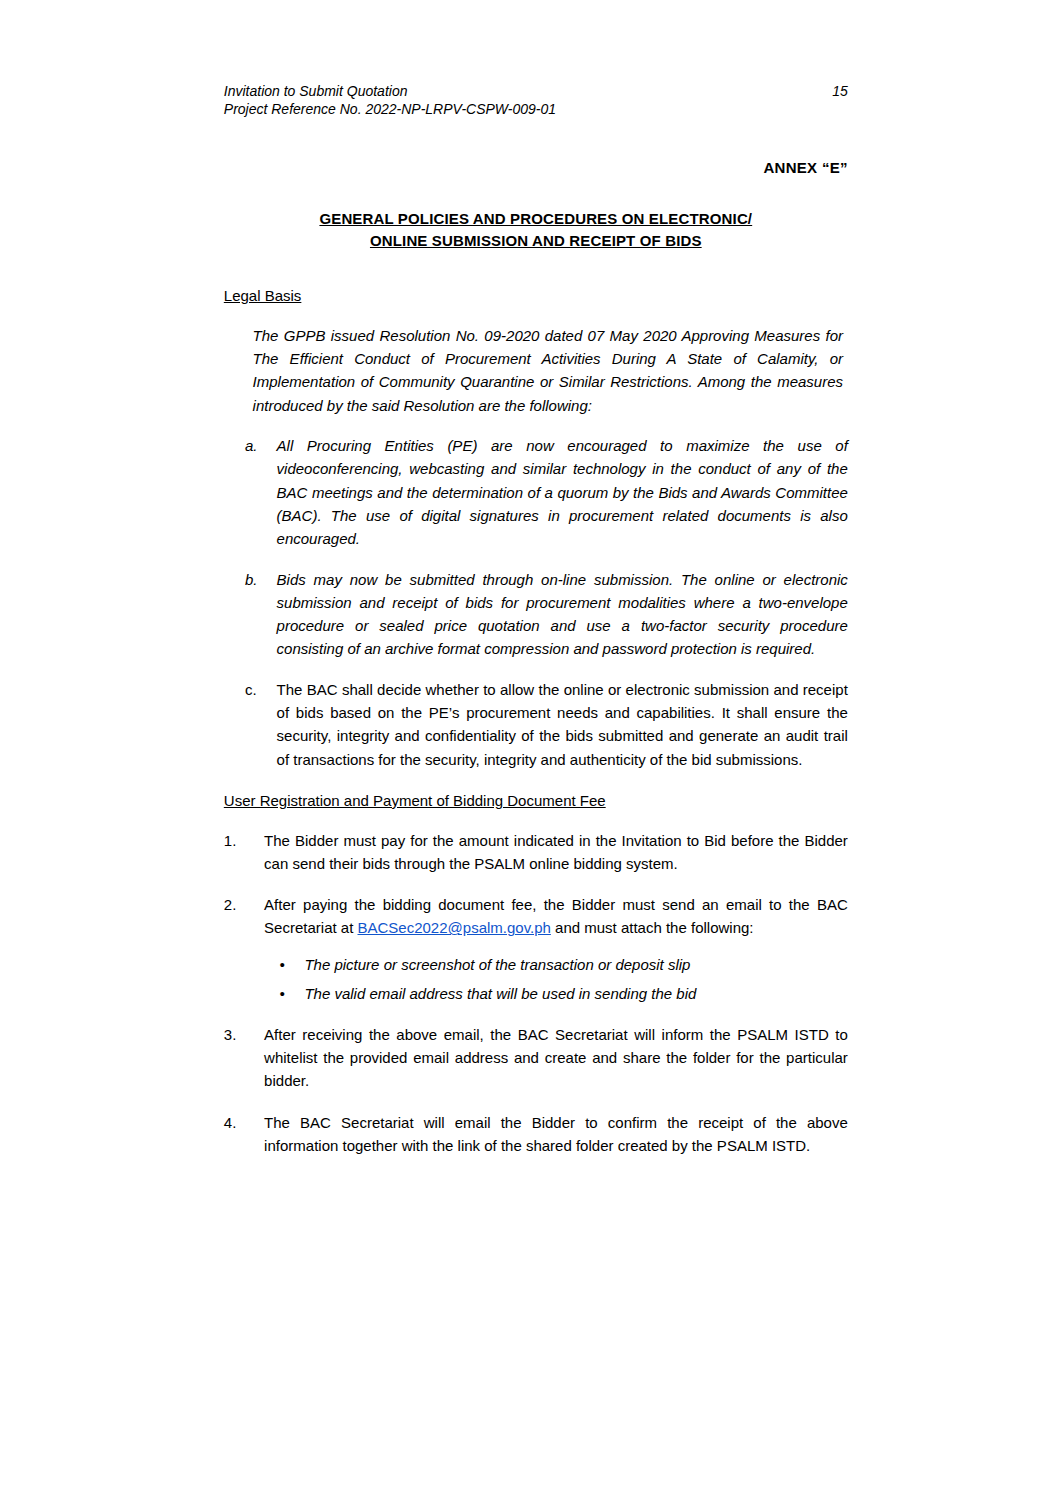Invitation to Submit Quotation Project Reference No. 2022-NP-LRPV-CSPW-009-01
15
ANNEX “E”
GENERAL POLICIES AND PROCEDURES ON ELECTRONIC/
ONLINE SUBMISSION AND RECEIPT OF BIDS
Legal Basis
The GPPB issued Resolution No. 09-2020 dated 07 May 2020 Approving Measures for The Efficient Conduct of Procurement Activities During A State of Calamity, or Implementation of Community Quarantine or Similar Restrictions. Among the measures introduced by the said Resolution are the following:
a. All Procuring Entities (PE) are now encouraged to maximize the use of videoconferencing, webcasting and similar technology in the conduct of any of the BAC meetings and the determination of a quorum by the Bids and Awards Committee (BAC). The use of digital signatures in procurement related documents is also encouraged.
b. Bids may now be submitted through on-line submission. The online or electronic submission and receipt of bids for procurement modalities where a two-envelope procedure or sealed price quotation and use a two-factor security procedure consisting of an archive format compression and password protection is required.
c. The BAC shall decide whether to allow the online or electronic submission and receipt of bids based on the PE’s procurement needs and capabilities. It shall ensure the security, integrity and confidentiality of the bids submitted and generate an audit trail of transactions for the security, integrity and authenticity of the bid submissions.
User Registration and Payment of Bidding Document Fee
The Bidder must pay for the amount indicated in the Invitation to Bid before the Bidder can send their bids through the PSALM online bidding system.
After paying the bidding document fee, the Bidder must send an email to the BAC Secretariat at BACSec2022@psalm.gov.ph and must attach the following:
The picture or screenshot of the transaction or deposit slip
The valid email address that will be used in sending the bid
After receiving the above email, the BAC Secretariat will inform the PSALM ISTD to whitelist the provided email address and create and share the folder for the particular bidder.
The BAC Secretariat will email the Bidder to confirm the receipt of the above information together with the link of the shared folder created by the PSALM ISTD.